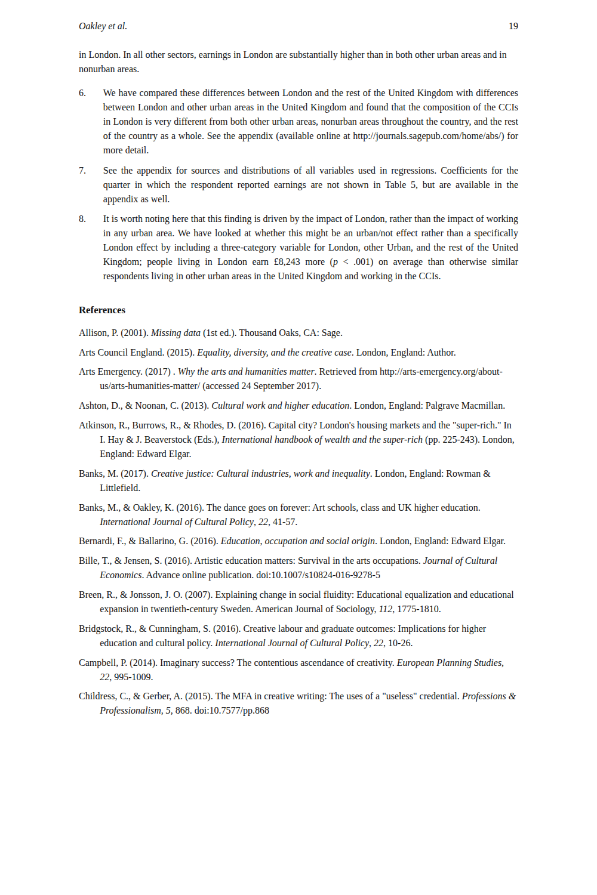Oakley et al. 19
in London. In all other sectors, earnings in London are substantially higher than in both other urban areas and in nonurban areas.
6. We have compared these differences between London and the rest of the United Kingdom with differences between London and other urban areas in the United Kingdom and found that the composition of the CCIs in London is very different from both other urban areas, nonurban areas throughout the country, and the rest of the country as a whole. See the appendix (available online at http://journals.sagepub.com/home/abs/) for more detail.
7. See the appendix for sources and distributions of all variables used in regressions. Coefficients for the quarter in which the respondent reported earnings are not shown in Table 5, but are available in the appendix as well.
8. It is worth noting here that this finding is driven by the impact of London, rather than the impact of working in any urban area. We have looked at whether this might be an urban/not effect rather than a specifically London effect by including a three-category variable for London, other Urban, and the rest of the United Kingdom; people living in London earn £8,243 more (p < .001) on average than otherwise similar respondents living in other urban areas in the United Kingdom and working in the CCIs.
References
Allison, P. (2001). Missing data (1st ed.). Thousand Oaks, CA: Sage.
Arts Council England. (2015). Equality, diversity, and the creative case. London, England: Author.
Arts Emergency. (2017) . Why the arts and humanities matter. Retrieved from http://arts-emergency.org/about-us/arts-humanities-matter/ (accessed 24 September 2017).
Ashton, D., & Noonan, C. (2013). Cultural work and higher education. London, England: Palgrave Macmillan.
Atkinson, R., Burrows, R., & Rhodes, D. (2016). Capital city? London's housing markets and the "super-rich." In I. Hay & J. Beaverstock (Eds.), International handbook of wealth and the super-rich (pp. 225-243). London, England: Edward Elgar.
Banks, M. (2017). Creative justice: Cultural industries, work and inequality. London, England: Rowman & Littlefield.
Banks, M., & Oakley, K. (2016). The dance goes on forever: Art schools, class and UK higher education. International Journal of Cultural Policy, 22, 41-57.
Bernardi, F., & Ballarino, G. (2016). Education, occupation and social origin. London, England: Edward Elgar.
Bille, T., & Jensen, S. (2016). Artistic education matters: Survival in the arts occupations. Journal of Cultural Economics. Advance online publication. doi:10.1007/s10824-016-9278-5
Breen, R., & Jonsson, J. O. (2007). Explaining change in social fluidity: Educational equalization and educational expansion in twentieth-century Sweden. American Journal of Sociology, 112, 1775-1810.
Bridgstock, R., & Cunningham, S. (2016). Creative labour and graduate outcomes: Implications for higher education and cultural policy. International Journal of Cultural Policy, 22, 10-26.
Campbell, P. (2014). Imaginary success? The contentious ascendance of creativity. European Planning Studies, 22, 995-1009.
Childress, C., & Gerber, A. (2015). The MFA in creative writing: The uses of a "useless" credential. Professions & Professionalism, 5, 868. doi:10.7577/pp.868